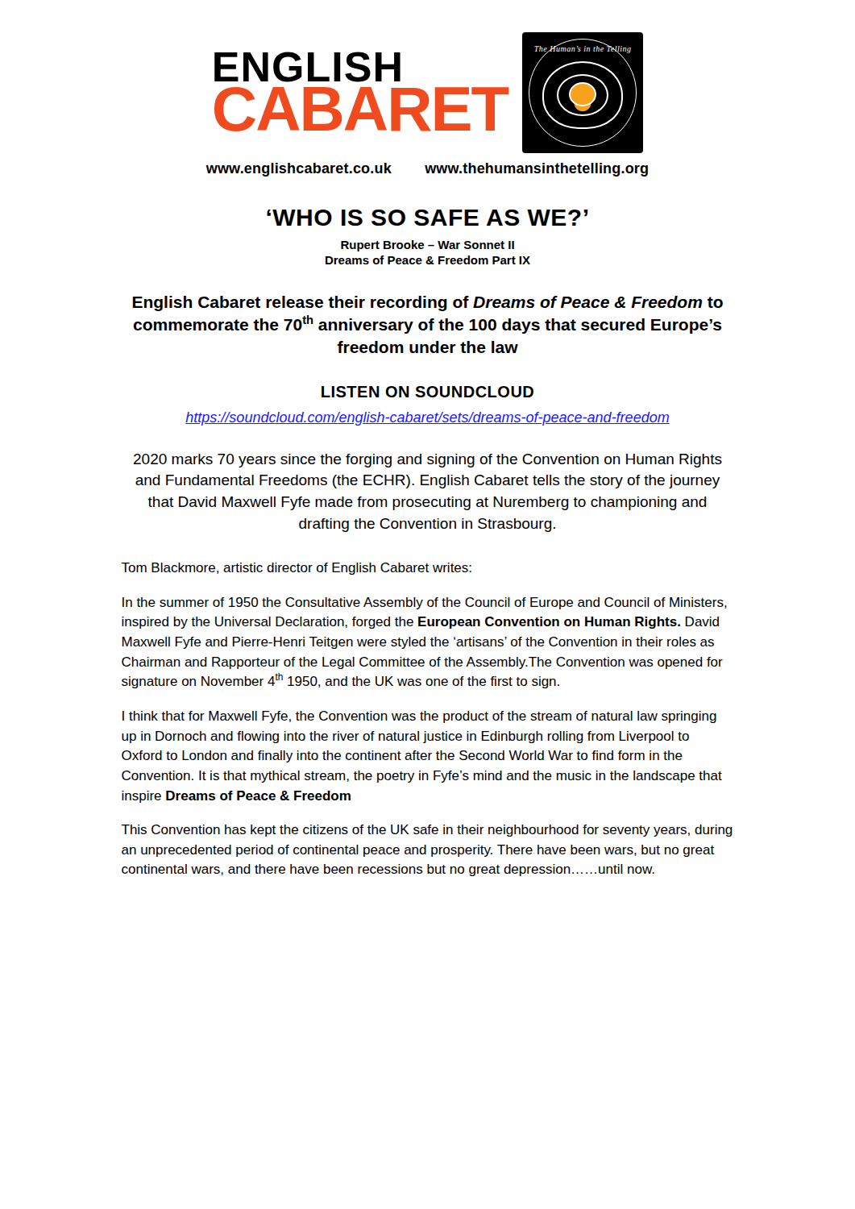ENGLISH CABARET
The Human’s in the Telling
www.englishcabaret.co.uk www.thehumansinthetelling.org
‘WHO IS SO SAFE AS WE?’
Rupert Brooke – War Sonnet II
Dreams of Peace & Freedom Part IX
English Cabaret release their recording of Dreams of Peace & Freedom to commemorate the 70th anniversary of the 100 days that secured Europe’s freedom under the law
LISTEN ON SOUNDCLOUD
https://soundcloud.com/english-cabaret/sets/dreams-of-peace-and-freedom
2020 marks 70 years since the forging and signing of the Convention on Human Rights and Fundamental Freedoms (the ECHR). English Cabaret tells the story of the journey that David Maxwell Fyfe made from prosecuting at Nuremberg to championing and drafting the Convention in Strasbourg.
Tom Blackmore, artistic director of English Cabaret writes:
In the summer of 1950 the Consultative Assembly of the Council of Europe and Council of Ministers, inspired by the Universal Declaration, forged the European Convention on Human Rights. David Maxwell Fyfe and Pierre-Henri Teitgen were styled the ‘artisans’ of the Convention in their roles as Chairman and Rapporteur of the Legal Committee of the Assembly.The Convention was opened for signature on November 4th 1950, and the UK was one of the first to sign.
I think that for Maxwell Fyfe, the Convention was the product of the stream of natural law springing up in Dornoch and flowing into the river of natural justice in Edinburgh rolling from Liverpool to Oxford to London and finally into the continent after the Second World War to find form in the Convention. It is that mythical stream, the poetry in Fyfe’s mind and the music in the landscape that inspire Dreams of Peace & Freedom
This Convention has kept the citizens of the UK safe in their neighbourhood for seventy years, during an unprecedented period of continental peace and prosperity. There have been wars, but no great continental wars, and there have been recessions but no great depression……until now.